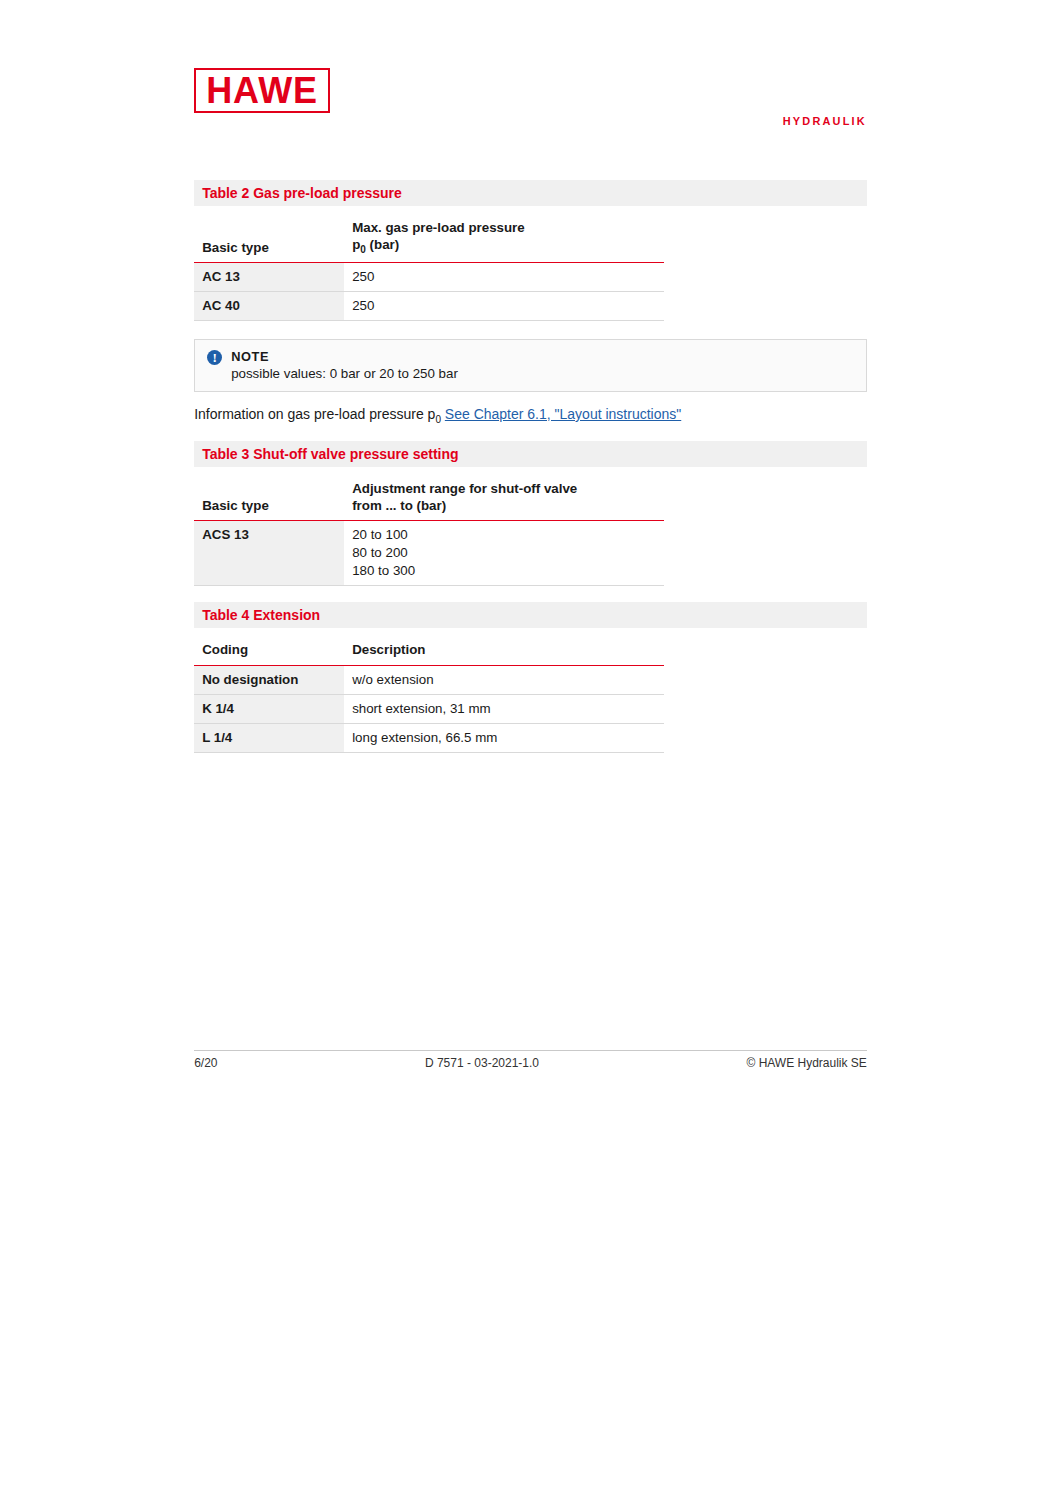HAWE
HYDRAULIK
Table 2 Gas pre-load pressure
| Basic type | Max. gas pre-load pressure p 0 (bar) |
| --- | --- |
| AC 13 | 250 |
| AC 40 | 250 |
!
NOTE
possible values: 0 bar or 20 to 250 bar
Information on gas pre-load pressure p0 See Chapter 6.1, "Layout instructions"
Table 3 Shut-off valve pressure setting
| Basic type | Adjustment range for shut-off valve from ... to (bar) |
| --- | --- |
| ACS 13 | 20 to 100 80 to 200 180 to 300 |
Table 4 Extension
| Coding | Description |
| --- | --- |
| No designation | w/o extension |
| K 1/4 | short extension, 31 mm |
| L 1/4 | long extension, 66.5 mm |
6/20
D 7571 - 03-2021-1.0
© HAWE Hydraulik SE